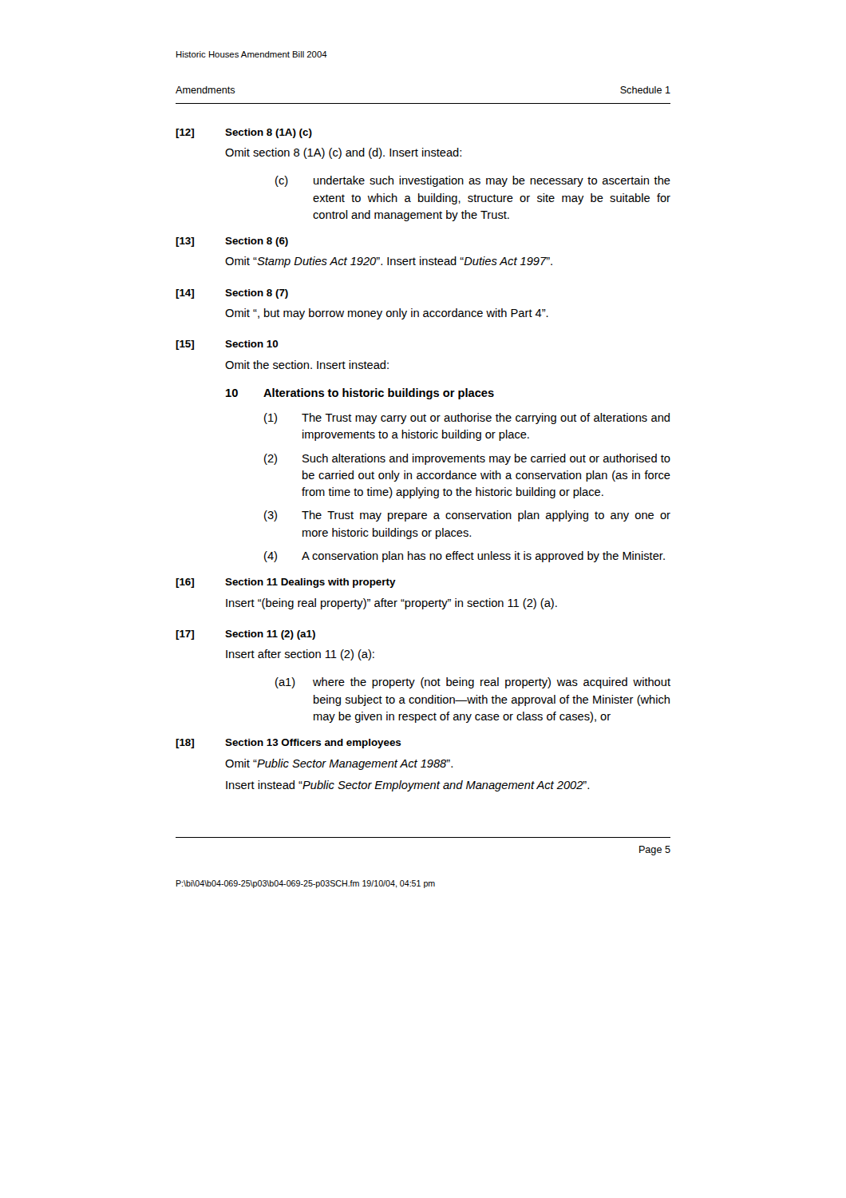Historic Houses Amendment Bill 2004
Amendments Schedule 1
[12]
Section 8 (1A) (c)
Omit section 8 (1A) (c) and (d). Insert instead:
(c)
undertake such investigation as may be necessary to ascertain the extent to which a building, structure or site may be suitable for control and management by the Trust.
[13]
Section 8 (6)
Omit “Stamp Duties Act 1920”. Insert instead “Duties Act 1997”.
[14]
Section 8 (7)
Omit “, but may borrow money only in accordance with Part 4”.
[15]
Section 10
Omit the section. Insert instead:
10
Alterations to historic buildings or places
(1)
The Trust may carry out or authorise the carrying out of alterations and improvements to a historic building or place.
(2)
Such alterations and improvements may be carried out or authorised to be carried out only in accordance with a conservation plan (as in force from time to time) applying to the historic building or place.
(3)
The Trust may prepare a conservation plan applying to any one or more historic buildings or places.
(4)
A conservation plan has no effect unless it is approved by the Minister.
[16]
Section 11 Dealings with property
Insert “(being real property)” after “property” in section 11 (2) (a).
[17]
Section 11 (2) (a1)
Insert after section 11 (2) (a):
(a1)
where the property (not being real property) was acquired without being subject to a condition—with the approval of the Minister (which may be given in respect of any case or class of cases), or
[18]
Section 13 Officers and employees
Omit “Public Sector Management Act 1988”.
Insert instead “Public Sector Employment and Management Act 2002”.
Page 5
P:\bi\04\b04-069-25\p03\b04-069-25-p03SCH.fm 19/10/04, 04:51 pm